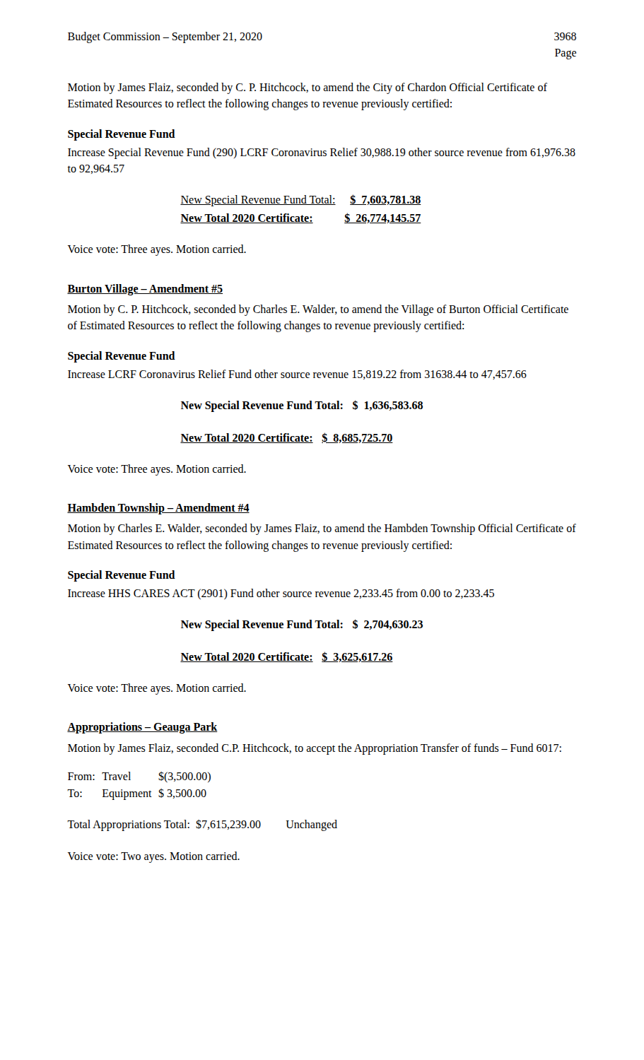Budget Commission – September 21, 2020 3968
Page
Motion by James Flaiz, seconded by C. P. Hitchcock, to amend the City of Chardon Official Certificate of Estimated Resources to reflect the following changes to revenue previously certified:
Special Revenue Fund
Increase Special Revenue Fund (290) LCRF Coronavirus Relief 30,988.19 other source revenue from 61,976.38 to 92,964.57
| New Special Revenue Fund Total: | $ 7,603,781.38 |
| New Total 2020 Certificate: | $ 26,774,145.57 |
Voice vote: Three ayes. Motion carried.
Burton Village – Amendment #5
Motion by C. P. Hitchcock, seconded by Charles E. Walder, to amend the Village of Burton Official Certificate of Estimated Resources to reflect the following changes to revenue previously certified:
Special Revenue Fund
Increase LCRF Coronavirus Relief Fund other source revenue 15,819.22 from 31638.44 to 47,457.66
| New Special Revenue Fund Total: | $ 1,636,583.68 |
| New Total 2020 Certificate: | $ 8,685,725.70 |
Voice vote: Three ayes. Motion carried.
Hambden Township – Amendment #4
Motion by Charles E. Walder, seconded by James Flaiz, to amend the Hambden Township Official Certificate of Estimated Resources to reflect the following changes to revenue previously certified:
Special Revenue Fund
Increase HHS CARES ACT (2901) Fund other source revenue 2,233.45 from 0.00 to 2,233.45
| New Special Revenue Fund Total: | $ 2,704,630.23 |
| New Total 2020 Certificate: | $ 3,625,617.26 |
Voice vote: Three ayes. Motion carried.
Appropriations – Geauga Park
Motion by James Flaiz, seconded C.P. Hitchcock, to accept the Appropriation Transfer of funds – Fund 6017:
| From: | Travel | $(3,500.00) |
| To: | Equipment | $ 3,500.00 |
Total Appropriations Total: $7,615,239.00Unchanged
Voice vote: Two ayes. Motion carried.